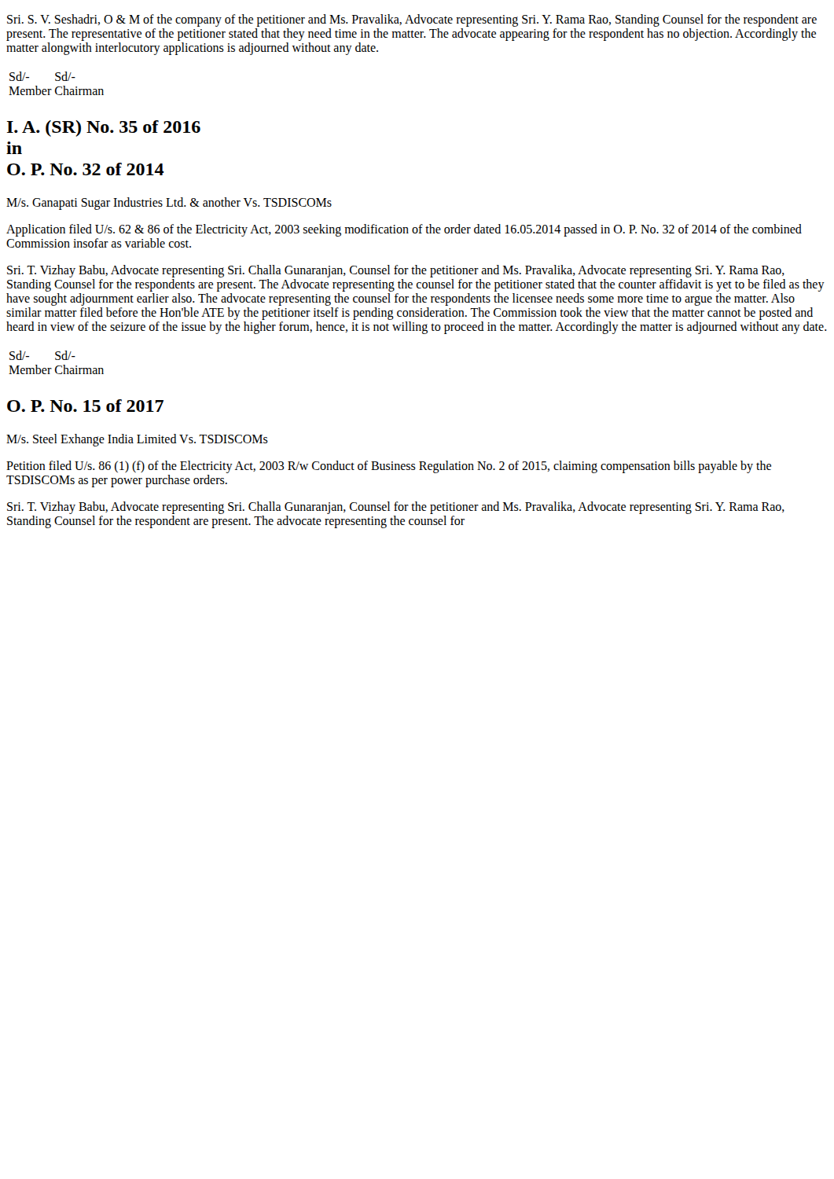Sri. S. V. Seshadri, O & M of the company of the petitioner and Ms. Pravalika, Advocate representing Sri. Y. Rama Rao, Standing Counsel for the respondent are present. The representative of the petitioner stated that they need time in the matter. The advocate appearing for the respondent has no objection. Accordingly the matter alongwith interlocutory applications is adjourned without any date.
| Sd/- Member | Sd/- Chairman |
I. A. (SR) No. 35 of 2016
in
O. P. No. 32 of 2014
M/s. Ganapati Sugar Industries Ltd. & another Vs. TSDISCOMs
Application filed U/s. 62 & 86 of the Electricity Act, 2003 seeking modification of the order dated 16.05.2014 passed in O. P. No. 32 of 2014 of the combined Commission insofar as variable cost.
Sri. T. Vizhay Babu, Advocate representing Sri. Challa Gunaranjan, Counsel for the petitioner and Ms. Pravalika, Advocate representing Sri. Y. Rama Rao, Standing Counsel for the respondents are present. The Advocate representing the counsel for the petitioner stated that the counter affidavit is yet to be filed as they have sought adjournment earlier also. The advocate representing the counsel for the respondents the licensee needs some more time to argue the matter. Also similar matter filed before the Hon'ble ATE by the petitioner itself is pending consideration. The Commission took the view that the matter cannot be posted and heard in view of the seizure of the issue by the higher forum, hence, it is not willing to proceed in the matter. Accordingly the matter is adjourned without any date.
| Sd/- Member | Sd/- Chairman |
O. P. No. 15 of 2017
M/s. Steel Exhange India Limited Vs. TSDISCOMs
Petition filed U/s. 86 (1) (f) of the Electricity Act, 2003 R/w Conduct of Business Regulation No. 2 of 2015, claiming compensation bills payable by the TSDISCOMs as per power purchase orders.
Sri. T. Vizhay Babu, Advocate representing Sri. Challa Gunaranjan, Counsel for the petitioner and Ms. Pravalika, Advocate representing Sri. Y. Rama Rao, Standing Counsel for the respondent are present. The advocate representing the counsel for